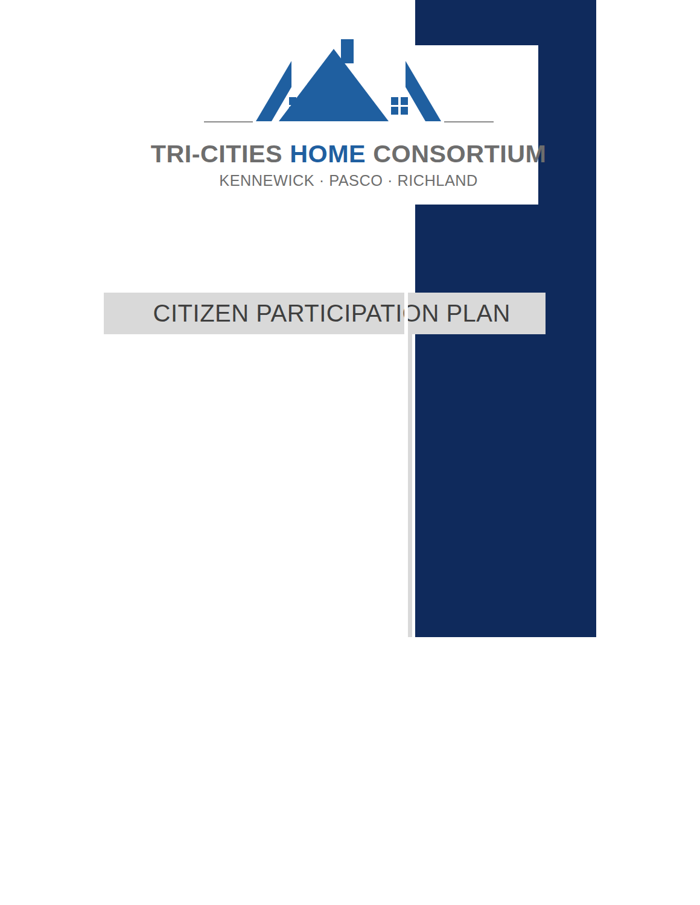TRI-CITIES HOME CONSORTIUM
KENNEWICK · PASCO · RICHLAND
CITIZEN PARTICIPATION PLAN